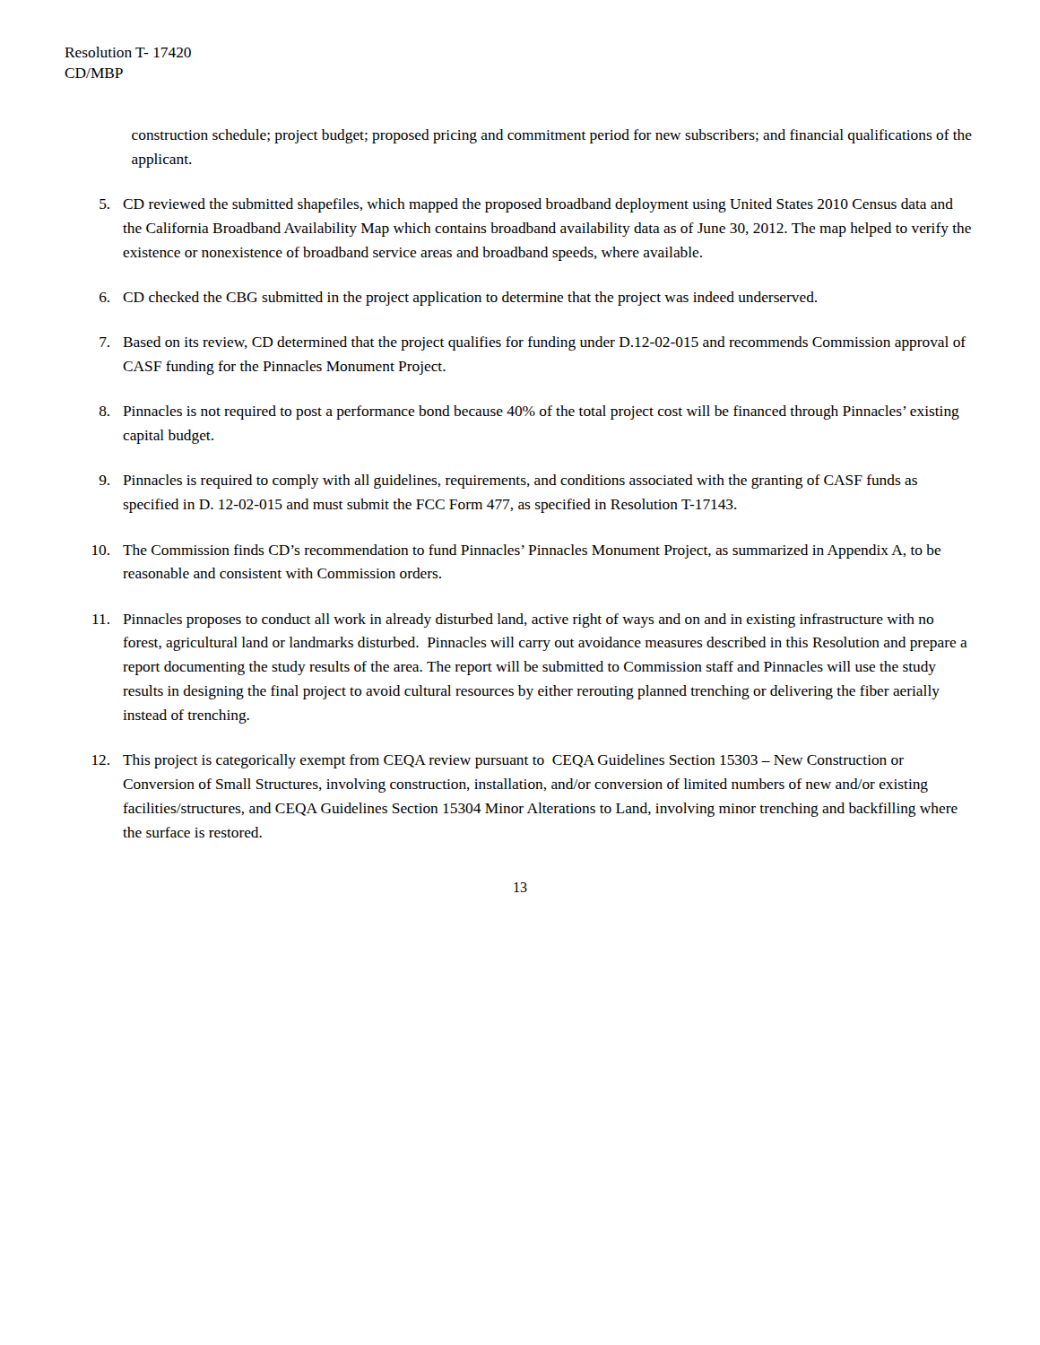Resolution T- 17420
CD/MBP
construction schedule; project budget; proposed pricing and commitment period for new subscribers; and financial qualifications of the applicant.
CD reviewed the submitted shapefiles, which mapped the proposed broadband deployment using United States 2010 Census data and the California Broadband Availability Map which contains broadband availability data as of June 30, 2012. The map helped to verify the existence or nonexistence of broadband service areas and broadband speeds, where available.
CD checked the CBG submitted in the project application to determine that the project was indeed underserved.
Based on its review, CD determined that the project qualifies for funding under D.12-02-015 and recommends Commission approval of CASF funding for the Pinnacles Monument Project.
Pinnacles is not required to post a performance bond because 40% of the total project cost will be financed through Pinnacles’ existing capital budget.
Pinnacles is required to comply with all guidelines, requirements, and conditions associated with the granting of CASF funds as specified in D. 12-02-015 and must submit the FCC Form 477, as specified in Resolution T-17143.
The Commission finds CD’s recommendation to fund Pinnacles’ Pinnacles Monument Project, as summarized in Appendix A, to be reasonable and consistent with Commission orders.
Pinnacles proposes to conduct all work in already disturbed land, active right of ways and on and in existing infrastructure with no forest, agricultural land or landmarks disturbed. Pinnacles will carry out avoidance measures described in this Resolution and prepare a report documenting the study results of the area. The report will be submitted to Commission staff and Pinnacles will use the study results in designing the final project to avoid cultural resources by either rerouting planned trenching or delivering the fiber aerially instead of trenching.
This project is categorically exempt from CEQA review pursuant to CEQA Guidelines Section 15303 – New Construction or Conversion of Small Structures, involving construction, installation, and/or conversion of limited numbers of new and/or existing facilities/structures, and CEQA Guidelines Section 15304 Minor Alterations to Land, involving minor trenching and backfilling where the surface is restored.
13